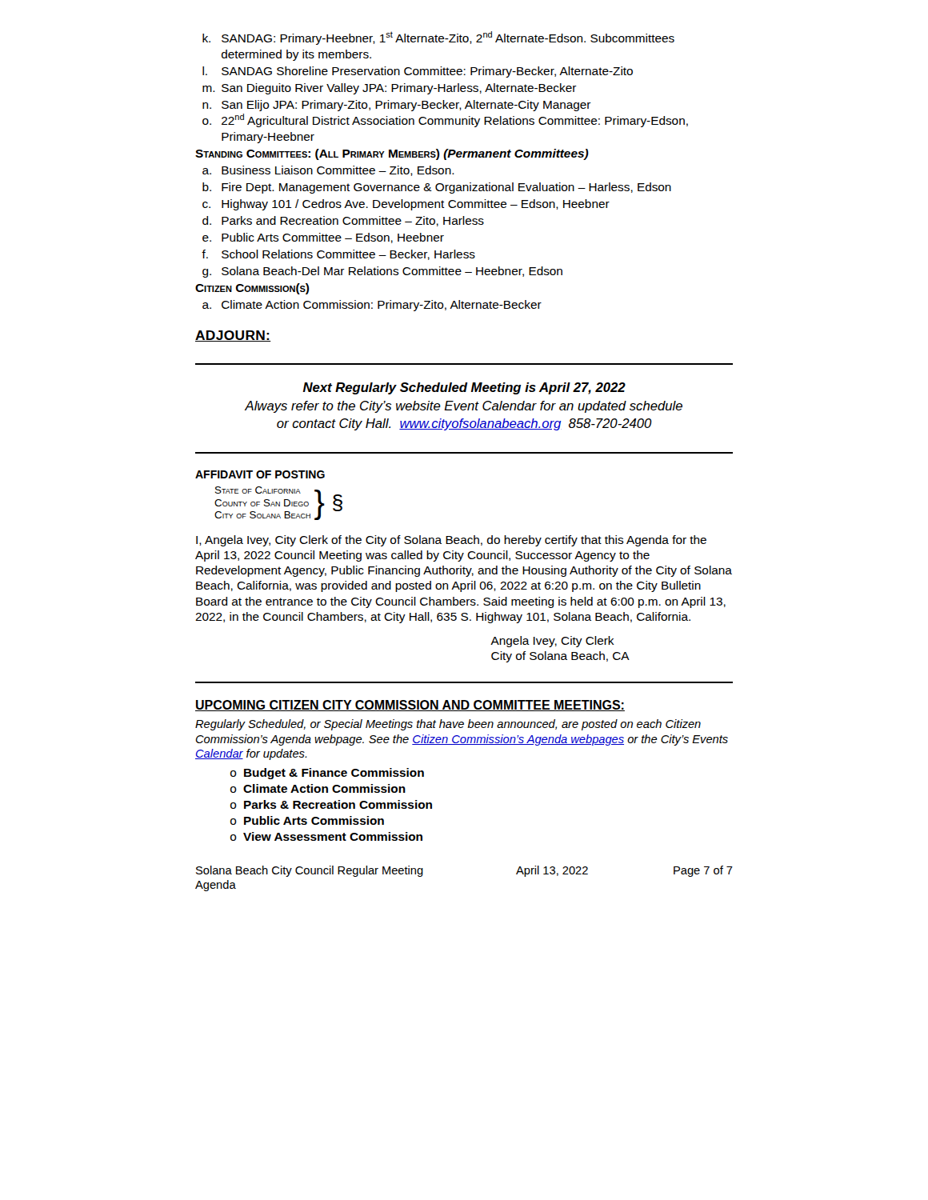k. SANDAG: Primary-Heebner, 1st Alternate-Zito, 2nd Alternate-Edson. Subcommittees determined by its members.
l. SANDAG Shoreline Preservation Committee: Primary-Becker, Alternate-Zito
m. San Dieguito River Valley JPA: Primary-Harless, Alternate-Becker
n. San Elijo JPA: Primary-Zito, Primary-Becker, Alternate-City Manager
o. 22nd Agricultural District Association Community Relations Committee: Primary-Edson, Primary-Heebner
Standing Committees: (All Primary Members) (Permanent Committees)
a. Business Liaison Committee – Zito, Edson.
b. Fire Dept. Management Governance & Organizational Evaluation – Harless, Edson
c. Highway 101 / Cedros Ave. Development Committee – Edson, Heebner
d. Parks and Recreation Committee – Zito, Harless
e. Public Arts Committee – Edson, Heebner
f. School Relations Committee – Becker, Harless
g. Solana Beach-Del Mar Relations Committee – Heebner, Edson
Citizen Commission(s)
a. Climate Action Commission: Primary-Zito, Alternate-Becker
ADJOURN:
Next Regularly Scheduled Meeting is April 27, 2022
Always refer to the City’s website Event Calendar for an updated schedule
or contact City Hall. www.cityofsolanabeach.org 858-720-2400
AFFIDAVIT OF POSTING
State of California
County of San Diego
City of Solana Beach } §
I, Angela Ivey, City Clerk of the City of Solana Beach, do hereby certify that this Agenda for the April 13, 2022 Council Meeting was called by City Council, Successor Agency to the Redevelopment Agency, Public Financing Authority, and the Housing Authority of the City of Solana Beach, California, was provided and posted on April 06, 2022 at 6:20 p.m. on the City Bulletin Board at the entrance to the City Council Chambers. Said meeting is held at 6:00 p.m. on April 13, 2022, in the Council Chambers, at City Hall, 635 S. Highway 101, Solana Beach, California.
Angela Ivey, City Clerk
City of Solana Beach, CA
UPCOMING CITIZEN CITY COMMISSION AND COMMITTEE MEETINGS:
Regularly Scheduled, or Special Meetings that have been announced, are posted on each Citizen Commission’s Agenda webpage. See the Citizen Commission’s Agenda webpages or the City’s Events Calendar for updates.
Budget & Finance Commission
Climate Action Commission
Parks & Recreation Commission
Public Arts Commission
View Assessment Commission
Solana Beach City Council Regular Meeting Agenda April 13, 2022 Page 7 of 7